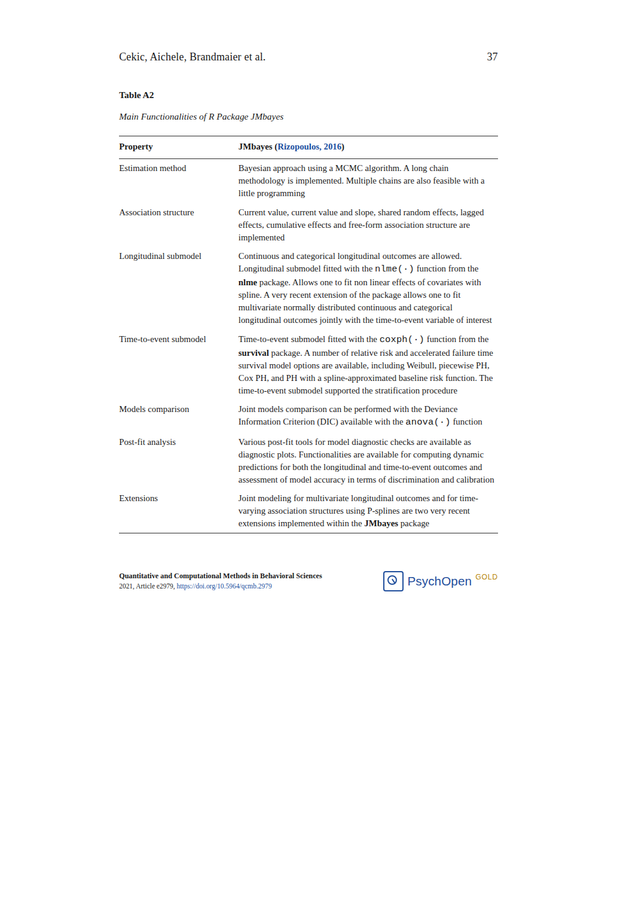Cekic, Aichele, Brandmaier et al. 37
Table A2
Main Functionalities of R Package JMbayes
| Property | JMbayes ( Rizopoulos, 2016 ) |
| --- | --- |
| Estimation method | Bayesian approach using a MCMC algorithm. A long chain methodology is implemented. Multiple chains are also feasible with a little programming |
| Association structure | Current value, current value and slope, shared random effects, lagged effects, cumulative effects and free-form association structure are implemented |
| Longitudinal submodel | Continuous and categorical longitudinal outcomes are allowed. Longitudinal submodel fitted with the nlme(·) function from the nlme package. Allows one to fit non linear effects of covariates with spline. A very recent extension of the package allows one to fit multivariate normally distributed continuous and categorical longitudinal outcomes jointly with the time-to-event variable of interest |
| Time-to-event submodel | Time-to-event submodel fitted with the coxph(·) function from the survival package. A number of relative risk and accelerated failure time survival model options are available, including Weibull, piecewise PH, Cox PH, and PH with a spline-approximated baseline risk function. The time-to-event submodel supported the stratification procedure |
| Models comparison | Joint models comparison can be performed with the Deviance Information Criterion (DIC) available with the anova(·) function |
| Post-fit analysis | Various post-fit tools for model diagnostic checks are available as diagnostic plots. Functionalities are available for computing dynamic predictions for both the longitudinal and time-to-event outcomes and assessment of model accuracy in terms of discrimination and calibration |
| Extensions | Joint modeling for multivariate longitudinal outcomes and for time-varying association structures using P-splines are two very recent extensions implemented within the JMbayes package |
Quantitative and Computational Methods in Behavioral Sciences 2021, Article e2979, https://doi.org/10.5964/qcmb.2979
PsychOpen GOLD